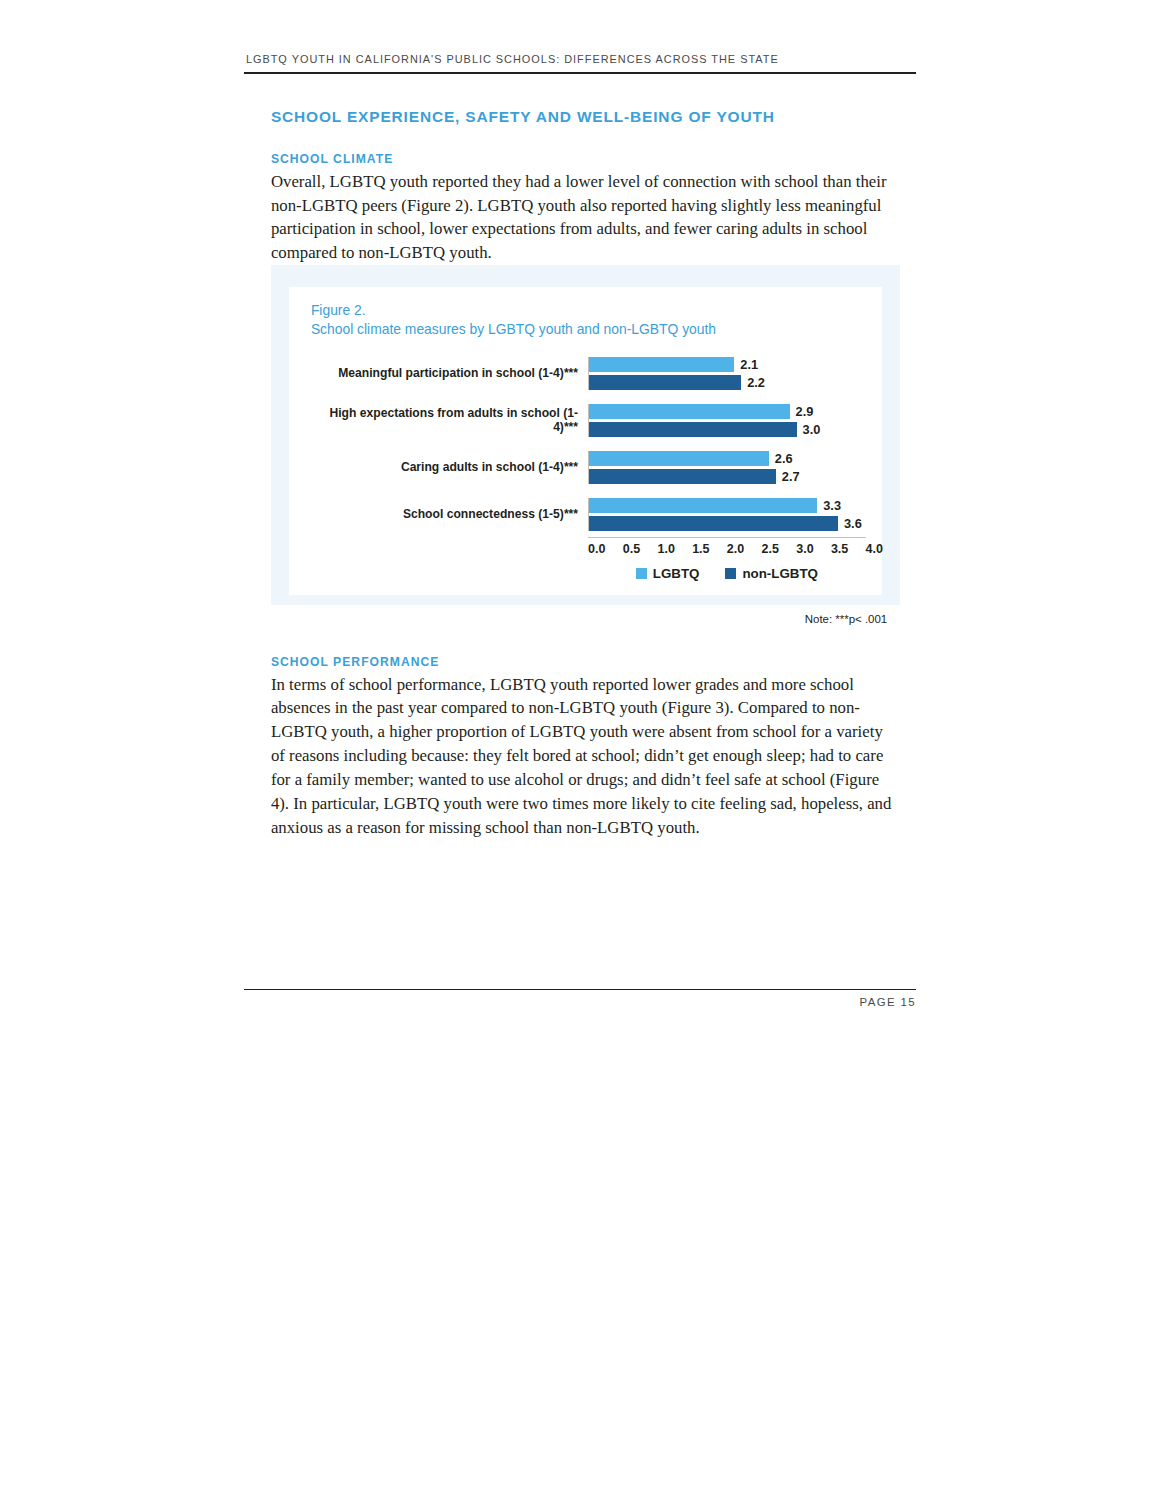LGBTQ Youth in California's Public Schools: Differences Across the State
School Experience, Safety and Well-being of Youth
School Climate
Overall, LGBTQ youth reported they had a lower level of connection with school than their non-LGBTQ peers (Figure 2). LGBTQ youth also reported having slightly less meaningful participation in school, lower expectations from adults, and fewer caring adults in school compared to non-LGBTQ youth.
Figure 2.
School climate measures by LGBTQ youth and non-LGBTQ youth
Meaningful participation in school (1-4)***
2.1
2.2
High expectations from adults in school (1-4)***
2.9
3.0
Caring adults in school (1-4)***
2.6
2.7
School connectedness (1-5)***
3.3
3.6
0.00.51.01.52.02.53.03.54.0
LGBTQ
non-LGBTQ
Note: ***p< .001
School Performance
In terms of school performance, LGBTQ youth reported lower grades and more school absences in the past year compared to non-LGBTQ youth (Figure 3). Compared to non-LGBTQ youth, a higher proportion of LGBTQ youth were absent from school for a variety of reasons including because: they felt bored at school; didn’t get enough sleep; had to care for a family member; wanted to use alcohol or drugs; and didn’t feel safe at school (Figure 4). In particular, LGBTQ youth were two times more likely to cite feeling sad, hopeless, and anxious as a reason for missing school than non-LGBTQ youth.
Page 15